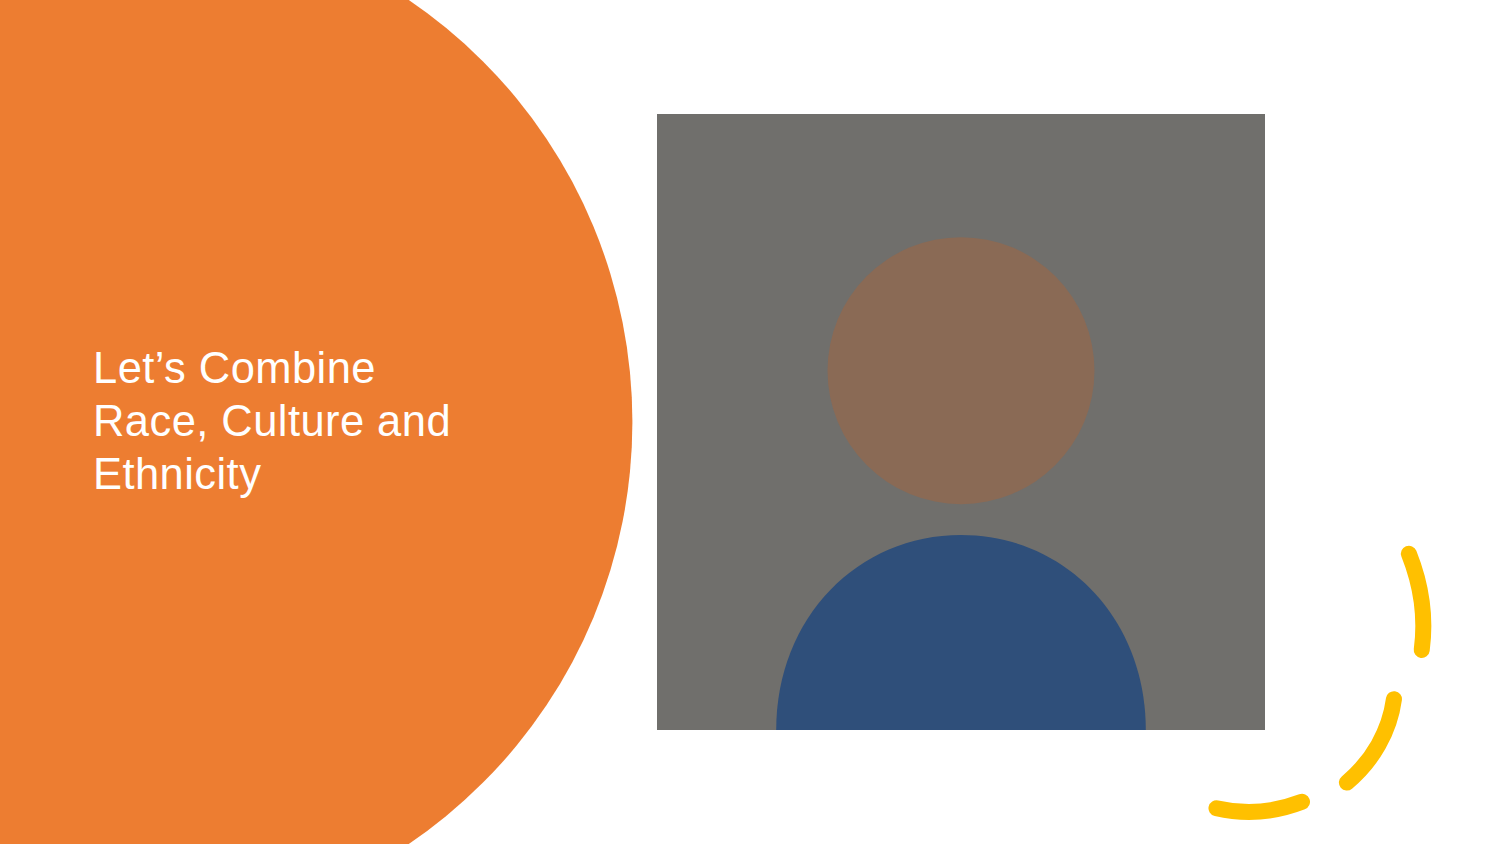Let’s Combine Race, Culture and Ethnicity